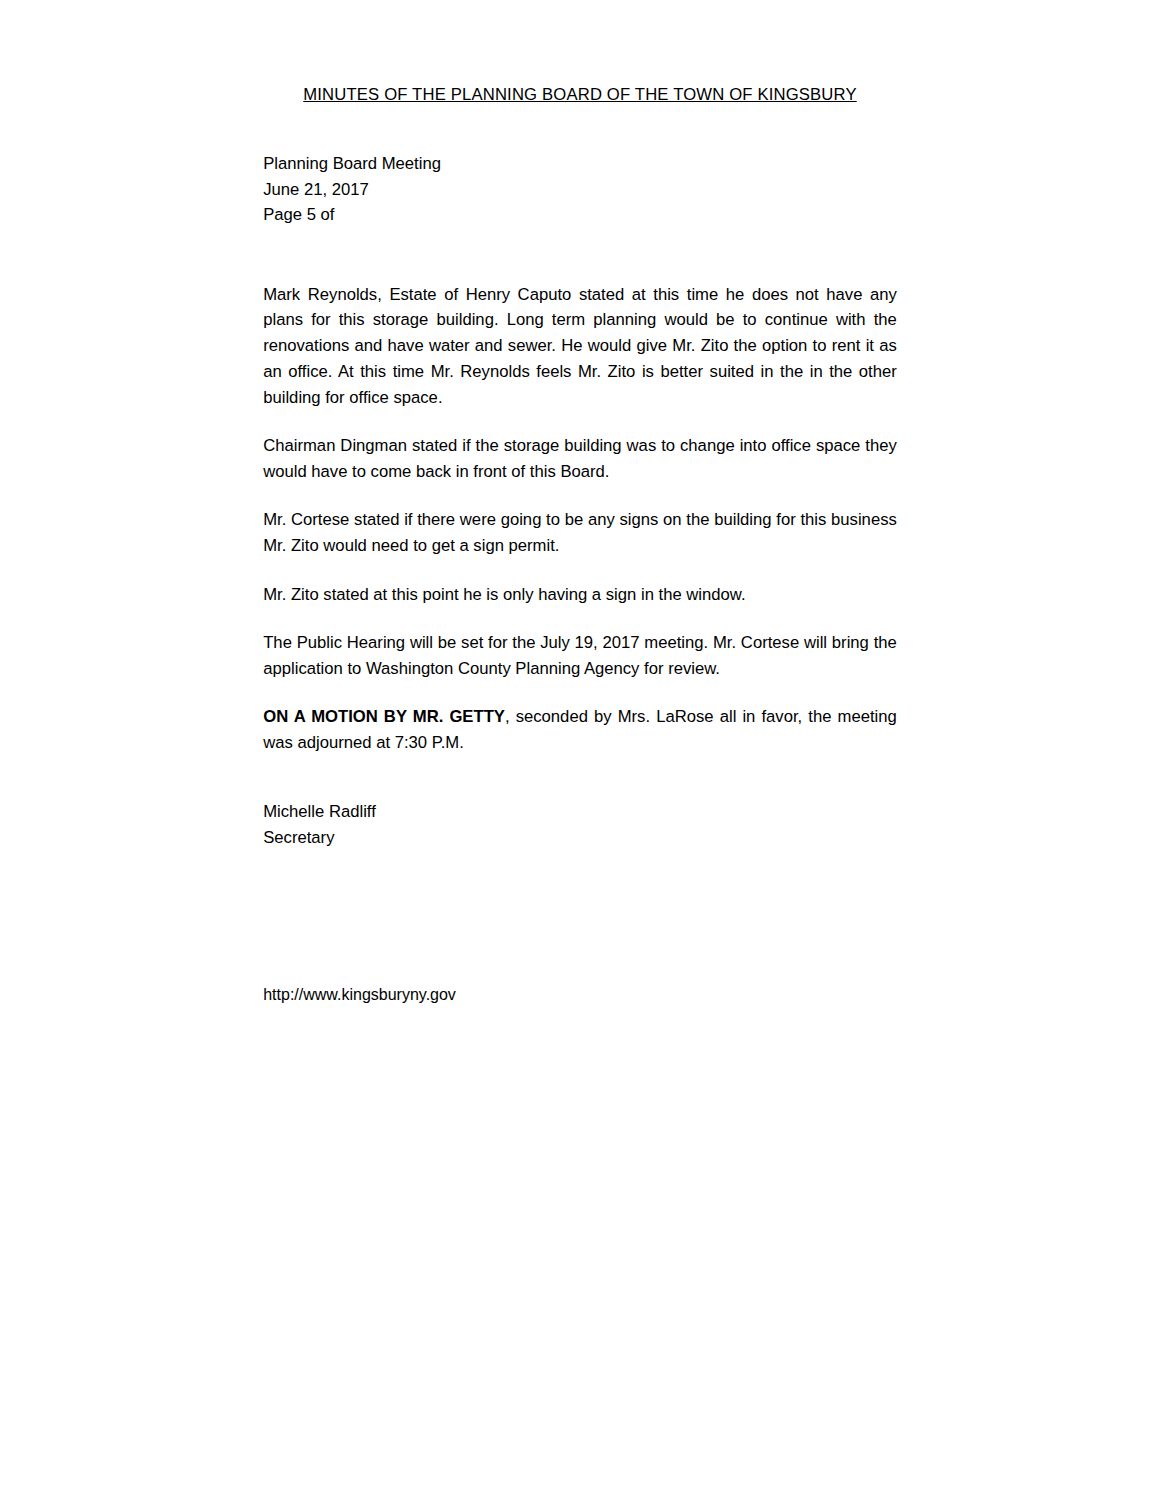MINUTES OF THE PLANNING BOARD OF THE TOWN OF KINGSBURY
Planning Board Meeting
June 21, 2017
Page 5 of
Mark Reynolds, Estate of Henry Caputo stated at this time he does not have any plans for this storage building. Long term planning would be to continue with the renovations and have water and sewer. He would give Mr. Zito the option to rent it as an office. At this time Mr. Reynolds feels Mr. Zito is better suited in the in the other building for office space.
Chairman Dingman stated if the storage building was to change into office space they would have to come back in front of this Board.
Mr. Cortese stated if there were going to be any signs on the building for this business Mr. Zito would need to get a sign permit.
Mr. Zito stated at this point he is only having a sign in the window.
The Public Hearing will be set for the July 19, 2017 meeting. Mr. Cortese will bring the application to Washington County Planning Agency for review.
ON A MOTION BY MR. GETTY, seconded by Mrs. LaRose all in favor, the meeting was adjourned at 7:30 P.M.
Michelle Radliff
Secretary
http://www.kingsburyny.gov